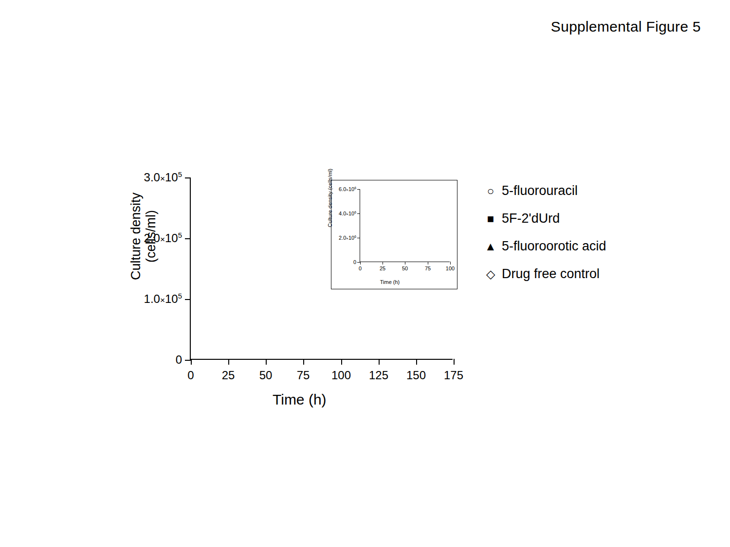Supplemental Figure 5
Culture density
(cells/ml)
Time (h)
3.0×105
2.0×105
1.0×105
0
0
25
50
75
100
125
150
175
Culture density (cells/ml)
6.0×106
4.0×106
2.0×106
0
0
25
50
75
100
Time (h)
○
5-fluorouracil
■
5F-2'dUrd
▲
5-fluoroorotic acid
◇
Drug free control